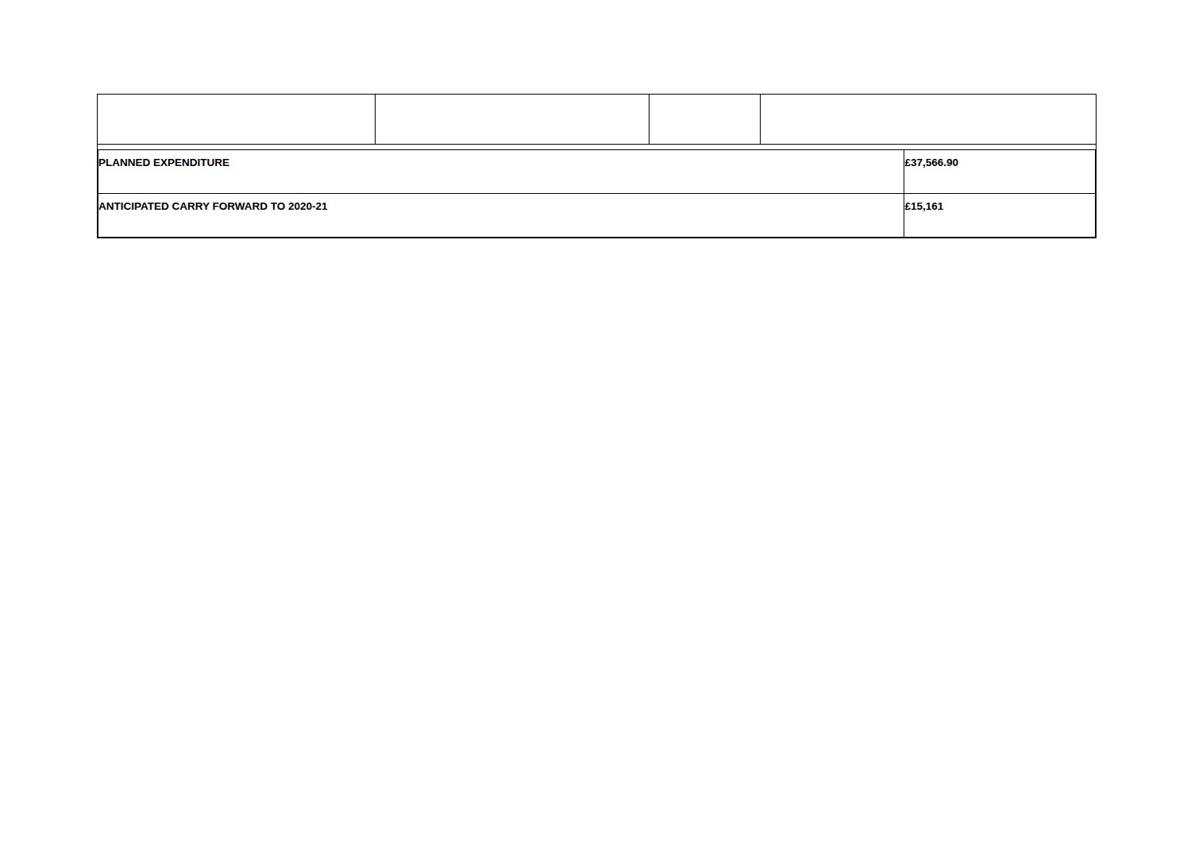| / PLANNED EXPENDITURE / £37,566.90 / / ANTICIPATED CARRY FORWARD TO 2020-21 / £15,161 / |